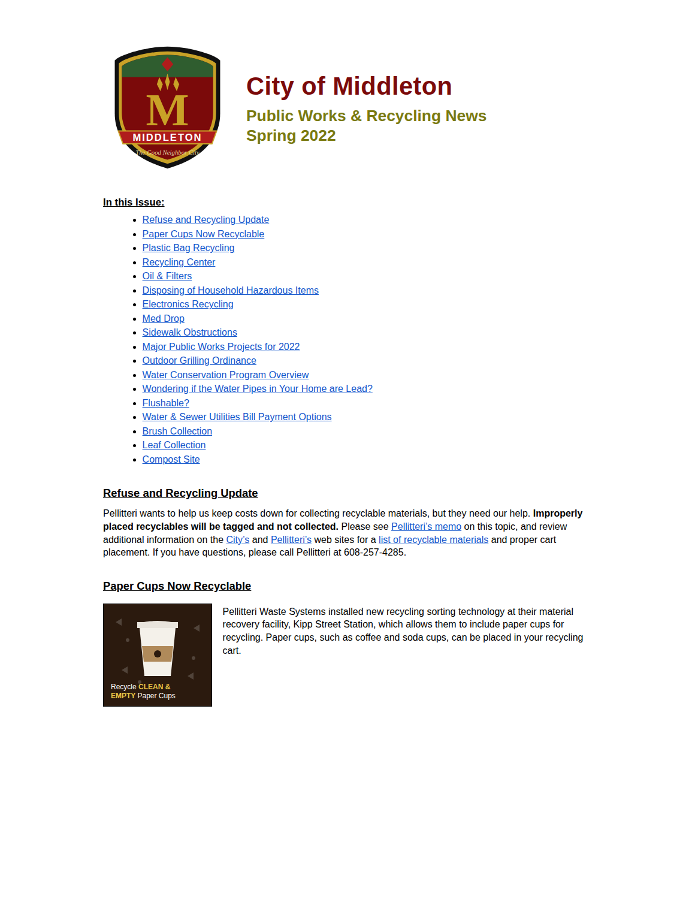City of Middleton crest logo M MIDDLETON The Good Neighbor City
City of Middleton
Public Works & Recycling News
Spring 2022
In this Issue:
Refuse and Recycling Update
Paper Cups Now Recyclable
Plastic Bag Recycling
Recycling Center
Oil & Filters
Disposing of Household Hazardous Items
Electronics Recycling
Med Drop
Sidewalk Obstructions
Major Public Works Projects for 2022
Outdoor Grilling Ordinance
Water Conservation Program Overview
Wondering if the Water Pipes in Your Home are Lead?
Flushable?
Water & Sewer Utilities Bill Payment Options
Brush Collection
Leaf Collection
Compost Site
Refuse and Recycling Update
Pellitteri wants to help us keep costs down for collecting recyclable materials, but they need our help. Improperly placed recyclables will be tagged and not collected. Please see Pellitteri’s memo on this topic, and review additional information on the City’s and Pellitteri’s web sites for a list of recyclable materials and proper cart placement. If you have questions, please call Pellitteri at 608-257-4285.
Paper Cups Now Recyclable
Recycle clean and empty paper cups Recycle CLEAN & EMPTY Paper Cups
Pellitteri Waste Systems installed new recycling sorting technology at their material recovery facility, Kipp Street Station, which allows them to include paper cups for recycling. Paper cups, such as coffee and soda cups, can be placed in your recycling cart.